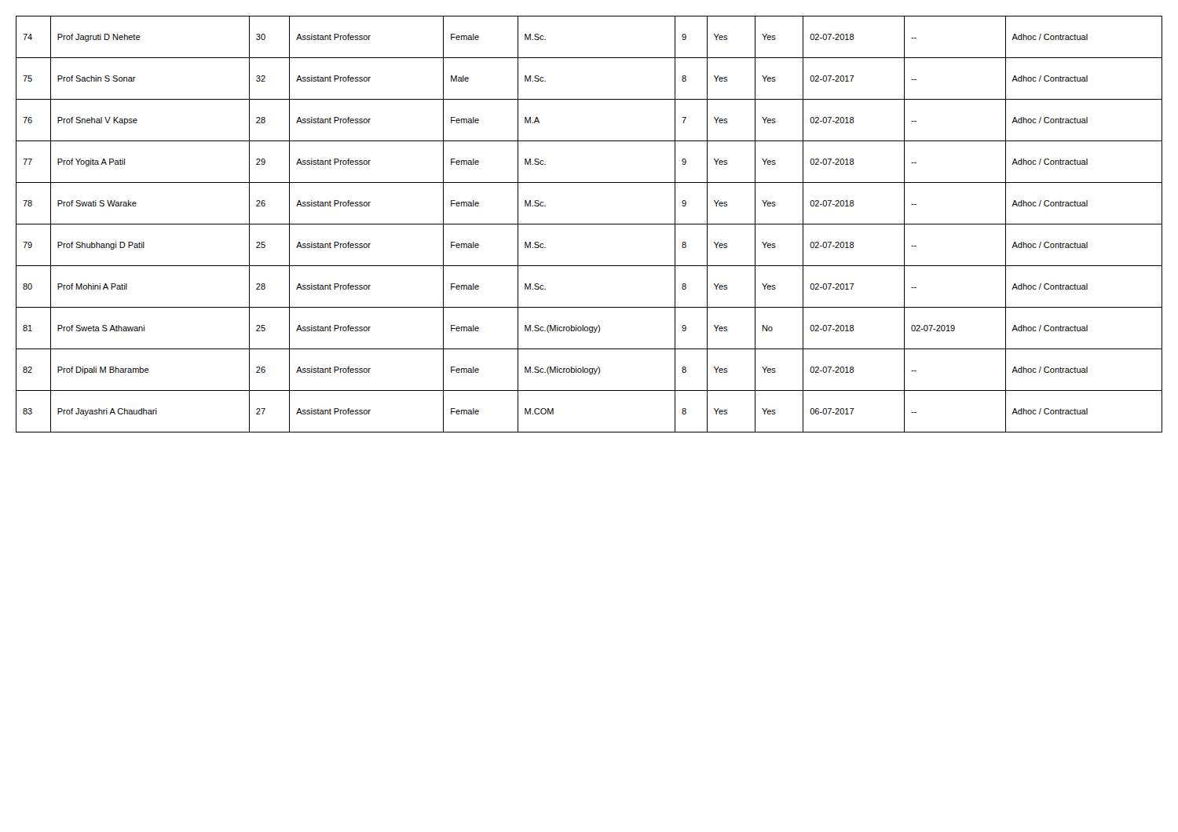| 74 | Prof Jagruti D Nehete | 30 | Assistant Professor | Female | M.Sc. | 9 | Yes | Yes | 02-07-2018 | -- | Adhoc / Contractual |
| 75 | Prof Sachin S Sonar | 32 | Assistant Professor | Male | M.Sc. | 8 | Yes | Yes | 02-07-2017 | -- | Adhoc / Contractual |
| 76 | Prof Snehal V Kapse | 28 | Assistant Professor | Female | M.A | 7 | Yes | Yes | 02-07-2018 | -- | Adhoc / Contractual |
| 77 | Prof Yogita A Patil | 29 | Assistant Professor | Female | M.Sc. | 9 | Yes | Yes | 02-07-2018 | -- | Adhoc / Contractual |
| 78 | Prof Swati S Warake | 26 | Assistant Professor | Female | M.Sc. | 9 | Yes | Yes | 02-07-2018 | -- | Adhoc / Contractual |
| 79 | Prof Shubhangi D Patil | 25 | Assistant Professor | Female | M.Sc. | 8 | Yes | Yes | 02-07-2018 | -- | Adhoc / Contractual |
| 80 | Prof Mohini A Patil | 28 | Assistant Professor | Female | M.Sc. | 8 | Yes | Yes | 02-07-2017 | -- | Adhoc / Contractual |
| 81 | Prof Sweta S Athawani | 25 | Assistant Professor | Female | M.Sc.(Microbiology) | 9 | Yes | No | 02-07-2018 | 02-07-2019 | Adhoc / Contractual |
| 82 | Prof Dipali M Bharambe | 26 | Assistant Professor | Female | M.Sc.(Microbiology) | 8 | Yes | Yes | 02-07-2018 | -- | Adhoc / Contractual |
| 83 | Prof Jayashri A Chaudhari | 27 | Assistant Professor | Female | M.COM | 8 | Yes | Yes | 06-07-2017 | -- | Adhoc / Contractual |